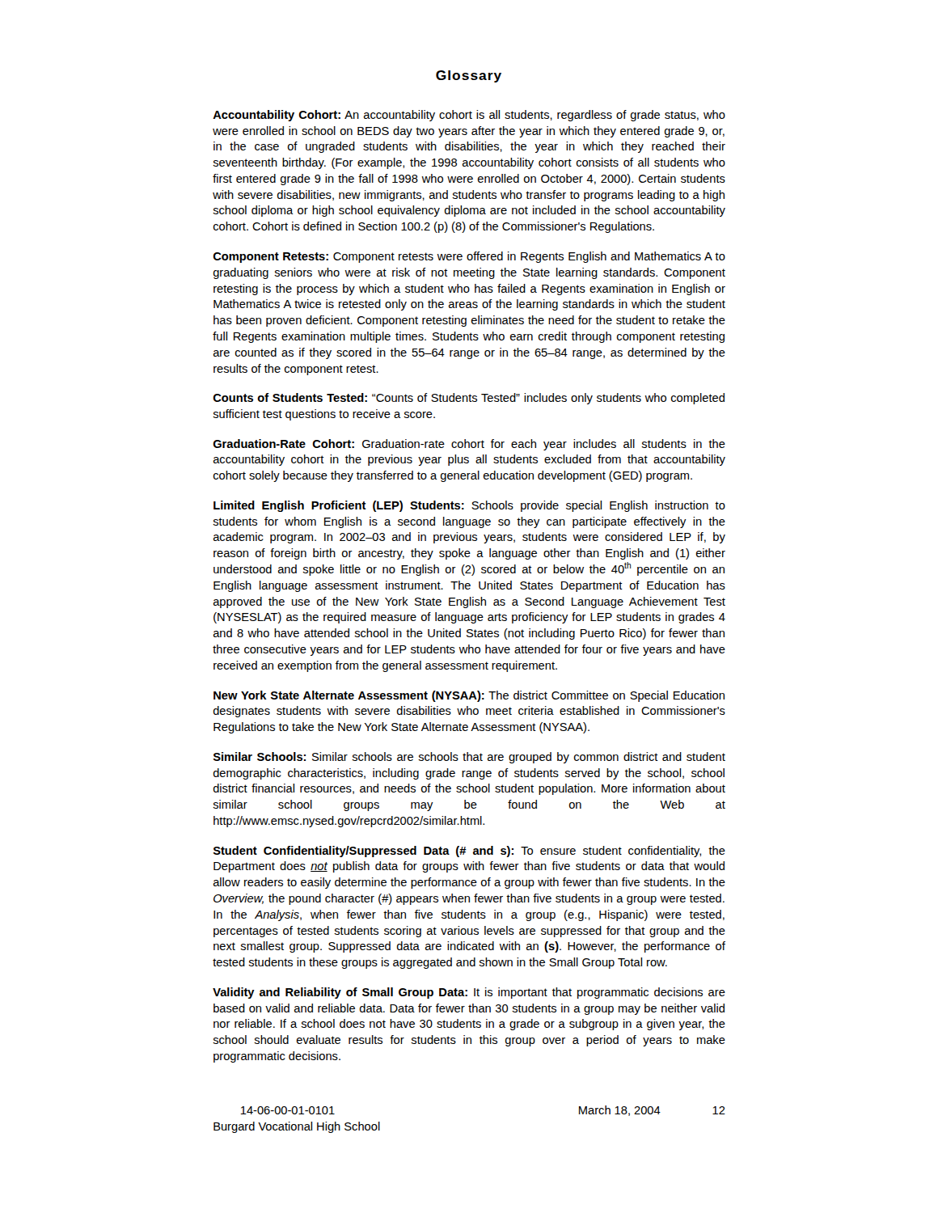Glossary
Accountability Cohort: An accountability cohort is all students, regardless of grade status, who were enrolled in school on BEDS day two years after the year in which they entered grade 9, or, in the case of ungraded students with disabilities, the year in which they reached their seventeenth birthday. (For example, the 1998 accountability cohort consists of all students who first entered grade 9 in the fall of 1998 who were enrolled on October 4, 2000). Certain students with severe disabilities, new immigrants, and students who transfer to programs leading to a high school diploma or high school equivalency diploma are not included in the school accountability cohort. Cohort is defined in Section 100.2 (p) (8) of the Commissioner's Regulations.
Component Retests: Component retests were offered in Regents English and Mathematics A to graduating seniors who were at risk of not meeting the State learning standards. Component retesting is the process by which a student who has failed a Regents examination in English or Mathematics A twice is retested only on the areas of the learning standards in which the student has been proven deficient. Component retesting eliminates the need for the student to retake the full Regents examination multiple times. Students who earn credit through component retesting are counted as if they scored in the 55–64 range or in the 65–84 range, as determined by the results of the component retest.
Counts of Students Tested: “Counts of Students Tested” includes only students who completed sufficient test questions to receive a score.
Graduation-Rate Cohort: Graduation-rate cohort for each year includes all students in the accountability cohort in the previous year plus all students excluded from that accountability cohort solely because they transferred to a general education development (GED) program.
Limited English Proficient (LEP) Students: Schools provide special English instruction to students for whom English is a second language so they can participate effectively in the academic program. In 2002–03 and in previous years, students were considered LEP if, by reason of foreign birth or ancestry, they spoke a language other than English and (1) either understood and spoke little or no English or (2) scored at or below the 40th percentile on an English language assessment instrument. The United States Department of Education has approved the use of the New York State English as a Second Language Achievement Test (NYSESLAT) as the required measure of language arts proficiency for LEP students in grades 4 and 8 who have attended school in the United States (not including Puerto Rico) for fewer than three consecutive years and for LEP students who have attended for four or five years and have received an exemption from the general assessment requirement.
New York State Alternate Assessment (NYSAA): The district Committee on Special Education designates students with severe disabilities who meet criteria established in Commissioner's Regulations to take the New York State Alternate Assessment (NYSAA).
Similar Schools: Similar schools are schools that are grouped by common district and student demographic characteristics, including grade range of students served by the school, school district financial resources, and needs of the school student population. More information about similar school groups may be found on the Web at http://www.emsc.nysed.gov/repcrd2002/similar.html.
Student Confidentiality/Suppressed Data (# and s): To ensure student confidentiality, the Department does not publish data for groups with fewer than five students or data that would allow readers to easily determine the performance of a group with fewer than five students. In the Overview, the pound character (#) appears when fewer than five students in a group were tested. In the Analysis, when fewer than five students in a group (e.g., Hispanic) were tested, percentages of tested students scoring at various levels are suppressed for that group and the next smallest group. Suppressed data are indicated with an (s). However, the performance of tested students in these groups is aggregated and shown in the Small Group Total row.
Validity and Reliability of Small Group Data: It is important that programmatic decisions are based on valid and reliable data. Data for fewer than 30 students in a group may be neither valid nor reliable. If a school does not have 30 students in a grade or a subgroup in a given year, the school should evaluate results for students in this group over a period of years to make programmatic decisions.
| 14-06-00-01-0101 | March 18, 2004 | 12 |
| Burgard Vocational High School | | |